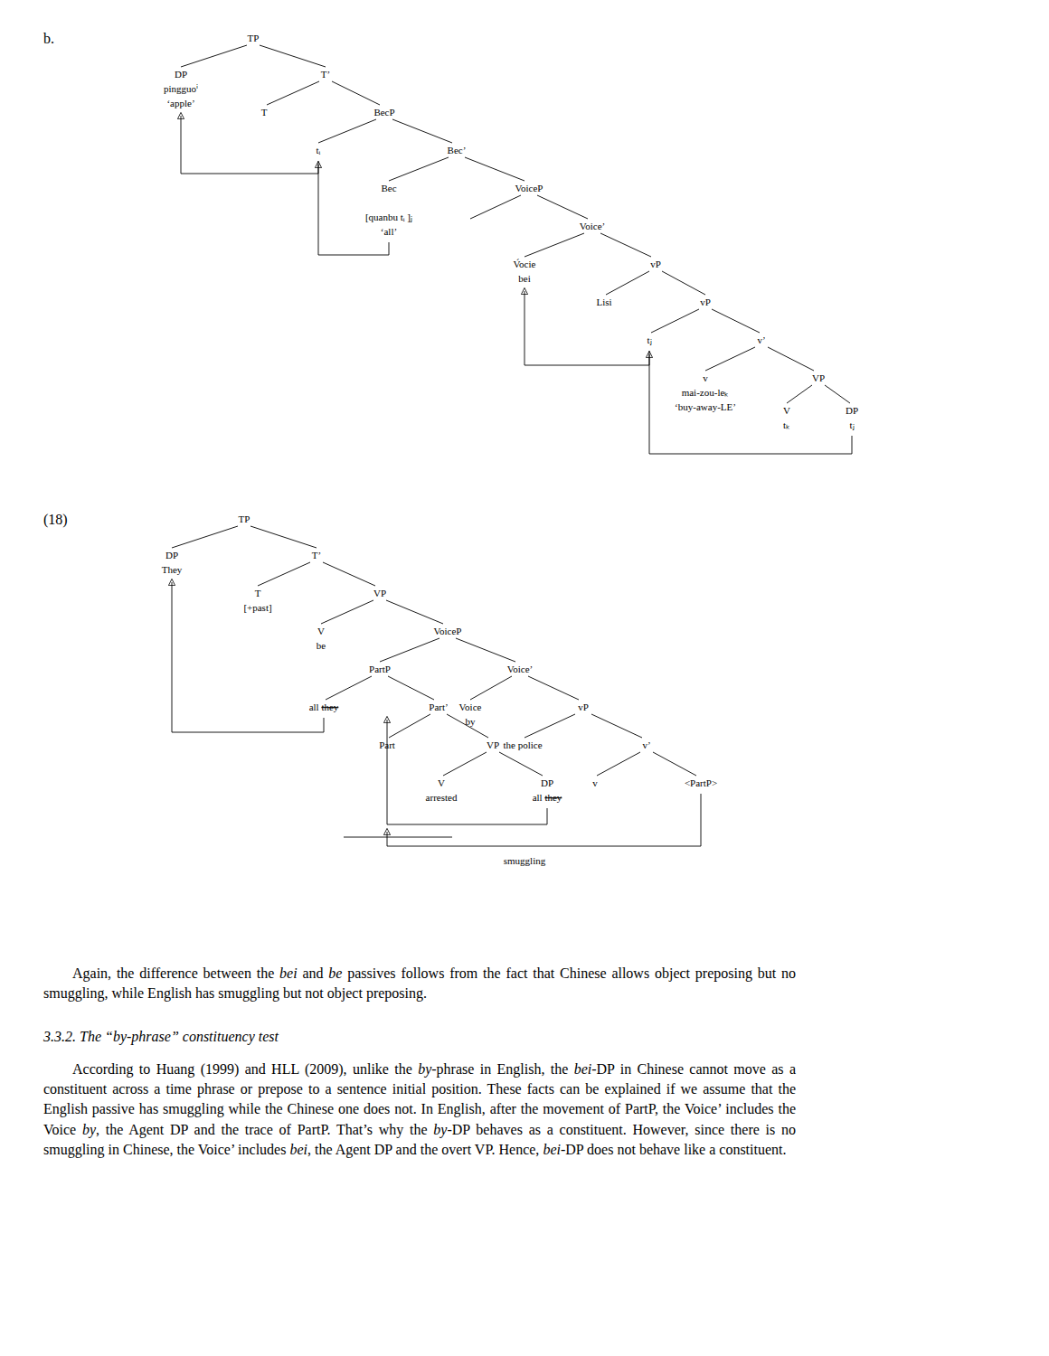b. TP DP pingguoⁱ ‘apple’ T’ T BecP tᵢ Bec’ Bec [quanbu tᵢ ]ⱼ ‘all’ VoiceP Voice’ V́ocie bei vP Lisi vP tⱼ v’ v mai-zou-leₖ ‘buy-away-LE’ VP V tₖ DP tⱼ
(18) TP DP They T’ T [+past] VP V be VoiceP PartP all they Part’ Part VP V arrested DP all they Voice’ Voice by vP the police v’ v <PartP> smuggling
Again, the difference between the bei and be passives follows from the fact that Chinese allows object preposing but no smuggling, while English has smuggling but not object preposing.
3.3.2. The “by-phrase” constituency test
According to Huang (1999) and HLL (2009), unlike the by-phrase in English, the bei-DP in Chinese cannot move as a constituent across a time phrase or prepose to a sentence initial position. These facts can be explained if we assume that the English passive has smuggling while the Chinese one does not. In English, after the movement of PartP, the Voice’ includes the Voice by, the Agent DP and the trace of PartP. That’s why the by-DP behaves as a constituent. However, since there is no smuggling in Chinese, the Voice’ includes bei, the Agent DP and the overt VP. Hence, bei-DP does not behave like a constituent.